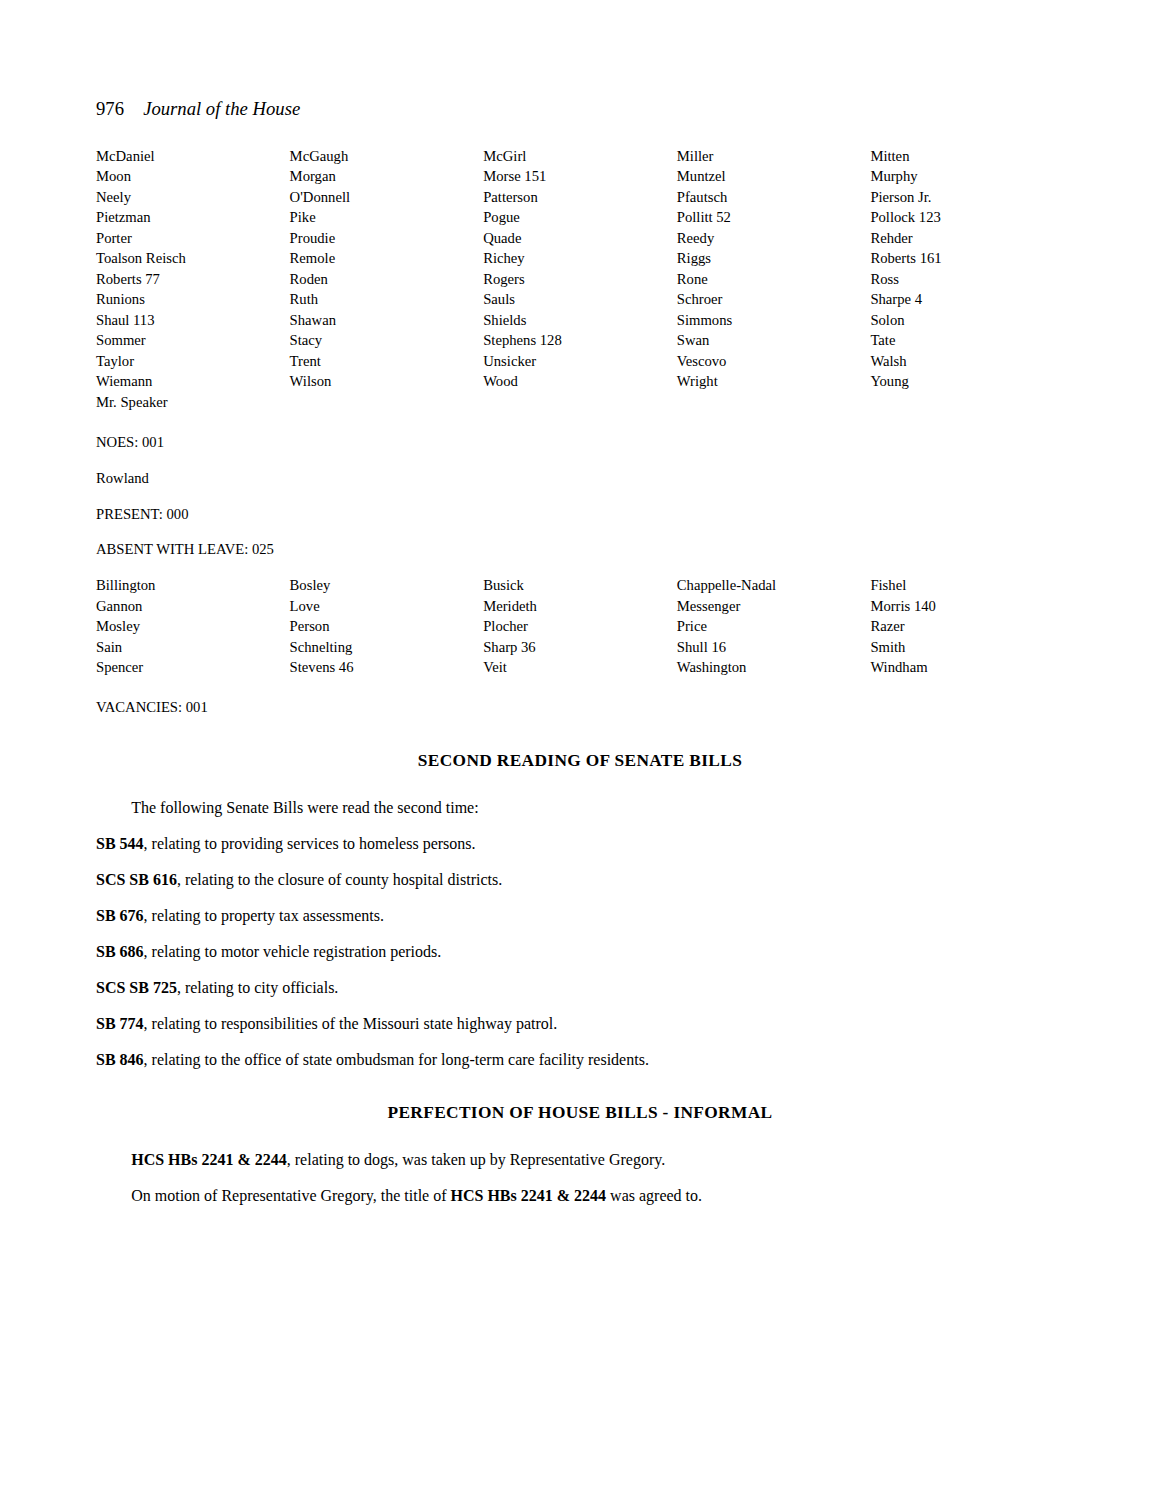976 Journal of the House
| McDaniel | McGaugh | McGirl | Miller | Mitten |
| Moon | Morgan | Morse 151 | Muntzel | Murphy |
| Neely | O'Donnell | Patterson | Pfautsch | Pierson Jr. |
| Pietzman | Pike | Pogue | Pollitt 52 | Pollock 123 |
| Porter | Proudie | Quade | Reedy | Rehder |
| Toalson Reisch | Remole | Richey | Riggs | Roberts 161 |
| Roberts 77 | Roden | Rogers | Rone | Ross |
| Runions | Ruth | Sauls | Schroer | Sharpe 4 |
| Shaul 113 | Shawan | Shields | Simmons | Solon |
| Sommer | Stacy | Stephens 128 | Swan | Tate |
| Taylor | Trent | Unsicker | Vescovo | Walsh |
| Wiemann | Wilson | Wood | Wright | Young |
| Mr. Speaker | | | | |
NOES: 001
Rowland
PRESENT: 000
ABSENT WITH LEAVE: 025
| Billington | Bosley | Busick | Chappelle-Nadal | Fishel |
| Gannon | Love | Merideth | Messenger | Morris 140 |
| Mosley | Person | Plocher | Price | Razer |
| Sain | Schnelting | Sharp 36 | Shull 16 | Smith |
| Spencer | Stevens 46 | Veit | Washington | Windham |
VACANCIES: 001
SECOND READING OF SENATE BILLS
The following Senate Bills were read the second time:
SB 544, relating to providing services to homeless persons.
SCS SB 616, relating to the closure of county hospital districts.
SB 676, relating to property tax assessments.
SB 686, relating to motor vehicle registration periods.
SCS SB 725, relating to city officials.
SB 774, relating to responsibilities of the Missouri state highway patrol.
SB 846, relating to the office of state ombudsman for long-term care facility residents.
PERFECTION OF HOUSE BILLS - INFORMAL
HCS HBs 2241 & 2244, relating to dogs, was taken up by Representative Gregory.
On motion of Representative Gregory, the title of HCS HBs 2241 & 2244 was agreed to.